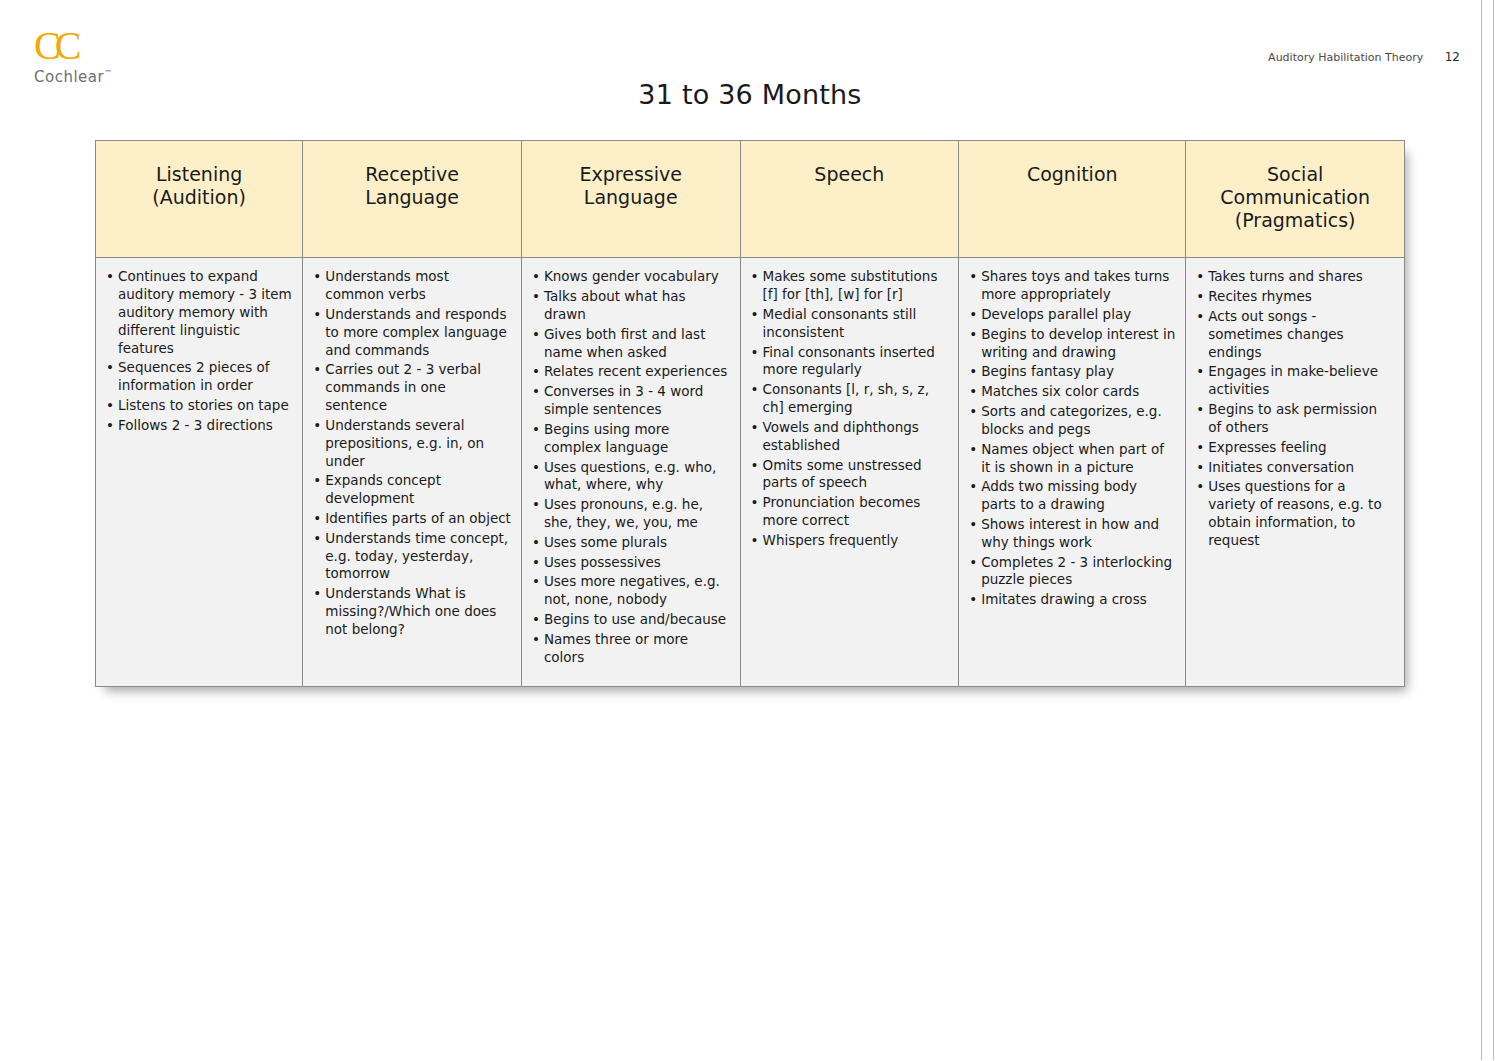CC
Cochlear™
Auditory Habilitation Theory 12
31 to 36 Months
| Listening (Audition) | Receptive Language | Expressive Language | Speech | Cognition | Social Communication (Pragmatics) |
| --- | --- | --- | --- | --- | --- |
| Continues to expand auditory memory - 3 item auditory memory with different linguistic features Sequences 2 pieces of information in order Listens to stories on tape Follows 2 - 3 directions | Understands most common verbs Understands and responds to more complex language and commands Carries out 2 - 3 verbal commands in one sentence Understands several prepositions, e.g. in, on under Expands concept development Identifies parts of an object Understands time concept, e.g. today, yesterday, tomorrow Understands What is missing?/Which one does not belong? | Knows gender vocabulary Talks about what has drawn Gives both first and last name when asked Relates recent experiences Converses in 3 - 4 word simple sentences Begins using more complex language Uses questions, e.g. who, what, where, why Uses pronouns, e.g. he, she, they, we, you, me Uses some plurals Uses possessives Uses more negatives, e.g. not, none, nobody Begins to use and/because Names three or more colors | Makes some substitutions [f] for [th], [w] for [r] Medial consonants still inconsistent Final consonants inserted more regularly Consonants [l, r, sh, s, z, ch] emerging Vowels and diphthongs established Omits some unstressed parts of speech Pronunciation becomes more correct Whispers frequently | Shares toys and takes turns more appropriately Develops parallel play Begins to develop interest in writing and drawing Begins fantasy play Matches six color cards Sorts and categorizes, e.g. blocks and pegs Names object when part of it is shown in a picture Adds two missing body parts to a drawing Shows interest in how and why things work Completes 2 - 3 interlocking puzzle pieces Imitates drawing a cross | Takes turns and shares Recites rhymes Acts out songs - sometimes changes endings Engages in make-believe activities Begins to ask permission of others Expresses feeling Initiates conversation Uses questions for a variety of reasons, e.g. to obtain information, to request |